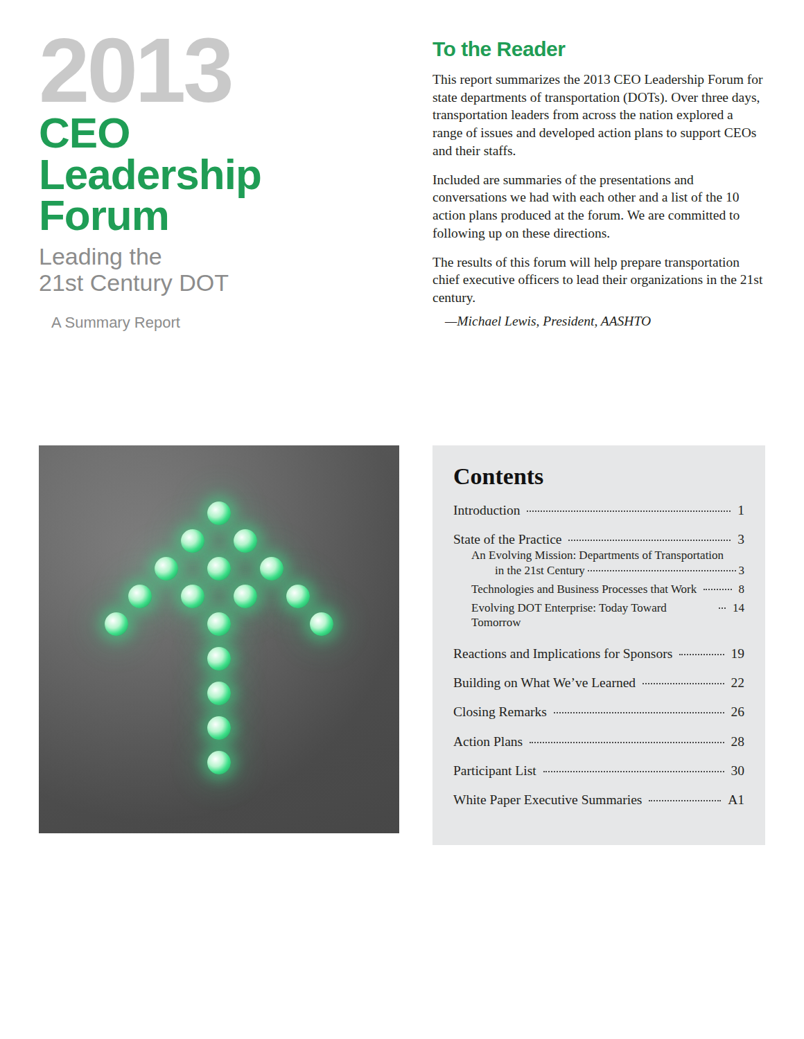2013
CEO
Leadership
Forum
Leading the
21st Century DOT
A Summary Report
To the Reader
This report summarizes the 2013 CEO Leadership Forum for state departments of transportation (DOTs). Over three days, transportation leaders from across the nation explored a range of issues and developed action plans to support CEOs and their staffs.
Included are summaries of the presentations and conversations we had with each other and a list of the 10 action plans produced at the forum. We are committed to following up on these directions.
The results of this forum will help prepare transportation chief executive officers to lead their organizations in the 21st century.
—Michael Lewis, President, AASHTO
Contents
Introduction 1
State of the Practice 3
An Evolving Mission: Departments of Transportation in the 21st Century 3
Technologies and Business Processes that Work 8
Evolving DOT Enterprise: Today Toward Tomorrow 14
Reactions and Implications for Sponsors 19
Building on What We’ve Learned 22
Closing Remarks 26
Action Plans 28
Participant List 30
White Paper Executive Summaries A1